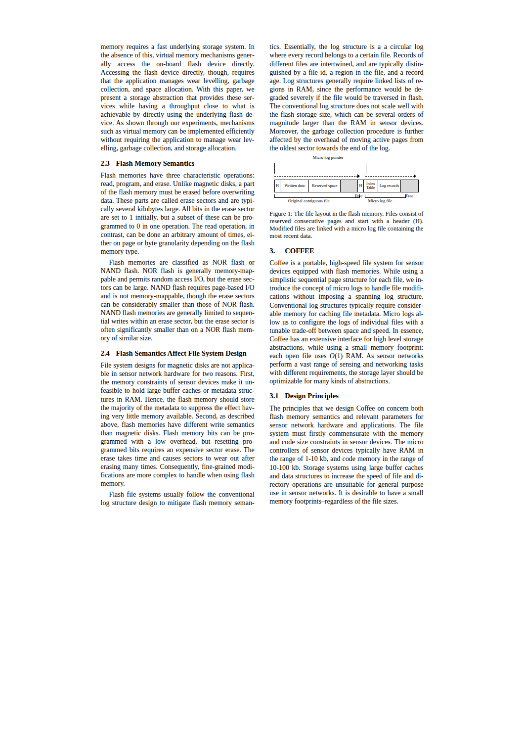memory requires a fast underlying storage system. In the absence of this, virtual memory mechanisms generally access the on-board flash device directly. Accessing the flash device directly, though, requires that the application manages wear levelling, garbage collection, and space allocation. With this paper, we present a storage abstraction that provides these services while having a throughput close to what is achievable by directly using the underlying flash device. As shown through our experiments, mechanisms such as virtual memory can be implemented efficiently without requiring the application to manage wear levelling, garbage collection, and storage allocation.
2.3 Flash Memory Semantics
Flash memories have three characteristic operations: read, program, and erase. Unlike magnetic disks, a part of the flash memory must be erased before overwriting data. These parts are called erase sectors and are typically several kilobytes large. All bits in the erase sector are set to 1 initially, but a subset of these can be programmed to 0 in one operation. The read operation, in contrast, can be done an arbitrary amount of times, either on page or byte granularity depending on the flash memory type.
Flash memories are classified as NOR flash or NAND flash. NOR flash is generally memory-mappable and permits random access I/O, but the erase sectors can be large. NAND flash requires page-based I/O and is not memory-mappable, though the erase sectors can be considerably smaller than those of NOR flash. NAND flash memories are generally limited to sequential writes within an erase sector, but the erase sector is often significantly smaller than on a NOR flash memory of similar size.
2.4 Flash Semantics Affect File System Design
File system designs for magnetic disks are not applicable in sensor network hardware for two reasons. First, the memory constraints of sensor devices make it unfeasible to hold large buffer caches or metadata structures in RAM. Hence, the flash memory should store the majority of the metadata to suppress the effect having very little memory available. Second, as described above, flash memories have different write semantics than magnetic disks. Flash memory bits can be programmed with a low overhead, but resetting programmed bits requires an expensive sector erase. The erase takes time and causes sectors to wear out after erasing many times. Consequently, fine-grained modifications are more complex to handle when using flash memory.
Flash file systems usually follow the conventional log structure design to mitigate flash memory semantics. Essentially, the log structure is a a circular log where every record belongs to a certain file. Records of different files are intertwined, and are typically distinguished by a file id, a region in the file, and a record age. Log structures generally require linked lists of regions in RAM, since the performance would be degraded severely if the file would be traversed in flash. The conventional log structure does not scale well with the flash storage size, which can be several orders of magnitude larger than the RAM in sensor devices. Moreover, the garbage collection procedure is further affected by the overhead of moving active pages from the oldest sector towards the end of the log.
Micro log pointer
H
Written data
Reserved space
H
Index
Table
Log records
Free
Free
Original contiguous file
Micro log file
Figure 1: The file layout in the flash memory. Files consist of reserved consecutive pages and start with a header (H). Modified files are linked with a micro log file containing the most recent data.
3. COFFEE
Coffee is a portable, high-speed file system for sensor devices equipped with flash memories. While using a simplistic sequential page structure for each file, we introduce the concept of micro logs to handle file modifications without imposing a spanning log structure. Conventional log structures typically require considerable memory for caching file metadata. Micro logs allow us to configure the logs of individual files with a tunable trade-off between space and speed. In essence, Coffee has an extensive interface for high level storage abstractions, while using a small memory footprint: each open file uses O(1) RAM. As sensor networks perform a vast range of sensing and networking tasks with different requirements, the storage layer should be optimizable for many kinds of abstractions.
3.1 Design Principles
The principles that we design Coffee on concern both flash memory semantics and relevant parameters for sensor network hardware and applications. The file system must firstly commensurate with the memory and code size constraints in sensor devices. The micro controllers of sensor devices typically have RAM in the range of 1-10 kb, and code memory in the range of 10-100 kb. Storage systems using large buffer caches and data structures to increase the speed of file and directory operations are unsuitable for general purpose use in sensor networks. It is desirable to have a small memory footprints–regardless of the file sizes.